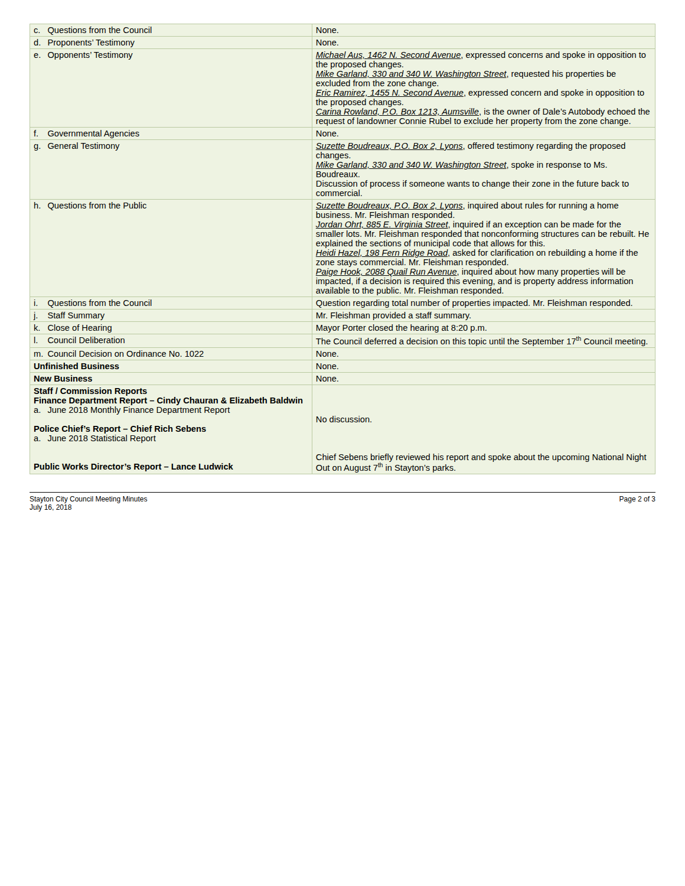| c. Questions from the Council | None. |
| d. Proponents’ Testimony | None. |
| e. Opponents’ Testimony | Michael Aus, 1462 N. Second Avenue , expressed concerns and spoke in opposition to the proposed changes. Mike Garland, 330 and 340 W. Washington Street , requested his properties be excluded from the zone change. Eric Ramirez, 1455 N. Second Avenue , expressed concern and spoke in opposition to the proposed changes. Carina Rowland, P.O. Box 1213, Aumsville , is the owner of Dale’s Autobody echoed the request of landowner Connie Rubel to exclude her property from the zone change. |
| f. Governmental Agencies | None. |
| g. General Testimony | Suzette Boudreaux, P.O. Box 2, Lyons , offered testimony regarding the proposed changes. Mike Garland, 330 and 340 W. Washington Street , spoke in response to Ms. Boudreaux. Discussion of process if someone wants to change their zone in the future back to commercial. |
| h. Questions from the Public | Suzette Boudreaux, P.O. Box 2, Lyons , inquired about rules for running a home business. Mr. Fleishman responded. Jordan Ohrt, 885 E. Virginia Street , inquired if an exception can be made for the smaller lots. Mr. Fleishman responded that nonconforming structures can be rebuilt. He explained the sections of municipal code that allows for this. Heidi Hazel, 198 Fern Ridge Road , asked for clarification on rebuilding a home if the zone stays commercial. Mr. Fleishman responded. Paige Hook, 2088 Quail Run Avenue , inquired about how many properties will be impacted, if a decision is required this evening, and is property address information available to the public. Mr. Fleishman responded. |
| i. Questions from the Council | Question regarding total number of properties impacted. Mr. Fleishman responded. |
| j. Staff Summary | Mr. Fleishman provided a staff summary. |
| k. Close of Hearing | Mayor Porter closed the hearing at 8:20 p.m. |
| l. Council Deliberation | The Council deferred a decision on this topic until the September 17 th Council meeting. |
| m. Council Decision on Ordinance No. 1022 | None. |
| Unfinished Business | None. |
| New Business | None. |
| Staff / Commission Reports Finance Department Report – Cindy Chauran & Elizabeth Baldwin a. June 2018 Monthly Finance Department Report Police Chief’s Report – Chief Rich Sebens a. June 2018 Statistical Report Public Works Director’s Report – Lance Ludwick | No discussion. Chief Sebens briefly reviewed his report and spoke about the upcoming National Night Out on August 7 th in Stayton’s parks. |
Stayton City Council Meeting Minutes
July 16, 2018
Page 2 of 3